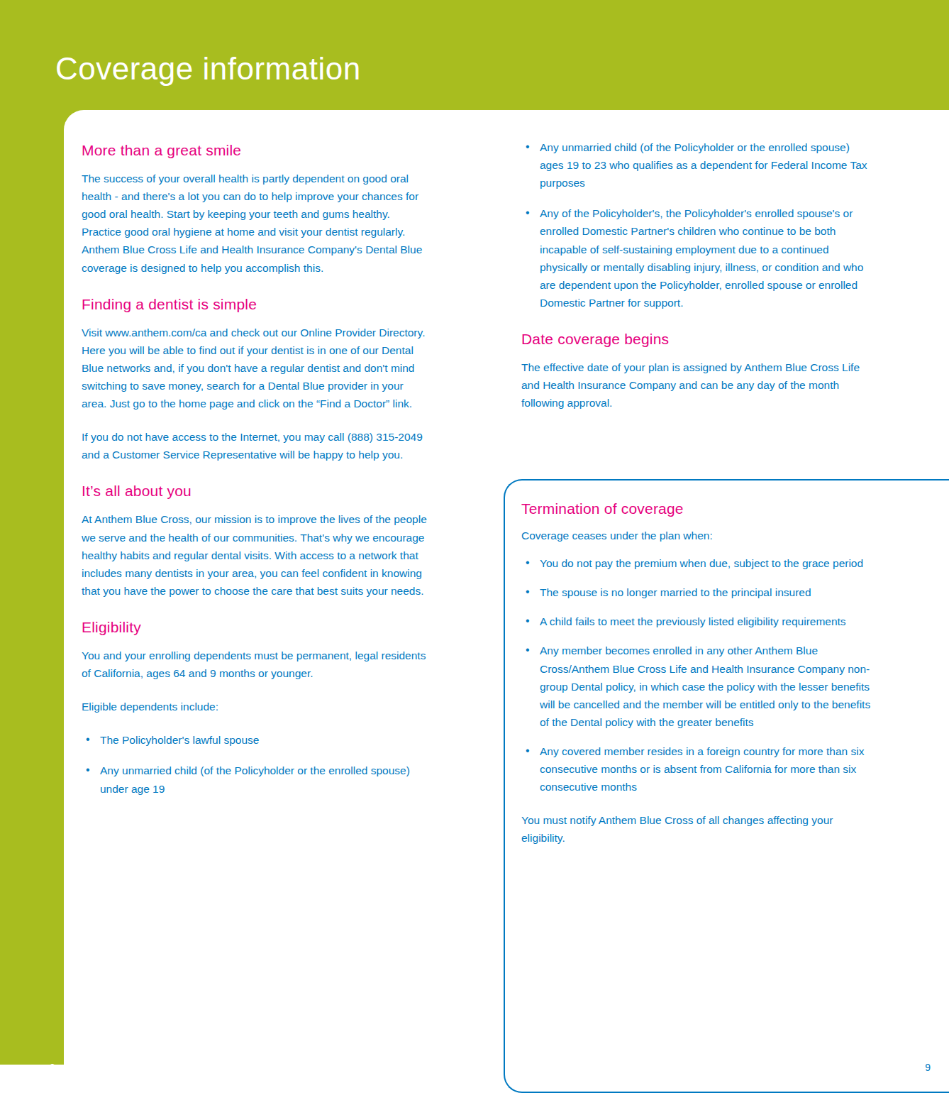Coverage information
More than a great smile
The success of your overall health is partly dependent on good oral health - and there's a lot you can do to help improve your chances for good oral health. Start by keeping your teeth and gums healthy. Practice good oral hygiene at home and visit your dentist regularly. Anthem Blue Cross Life and Health Insurance Company's Dental Blue coverage is designed to help you accomplish this.
Finding a dentist is simple
Visit www.anthem.com/ca and check out our Online Provider Directory. Here you will be able to find out if your dentist is in one of our Dental Blue networks and, if you don't have a regular dentist and don't mind switching to save money, search for a Dental Blue provider in your area. Just go to the home page and click on the “Find a Doctor” link.
If you do not have access to the Internet, you may call (888) 315-2049 and a Customer Service Representative will be happy to help you.
It’s all about you
At Anthem Blue Cross, our mission is to improve the lives of the people we serve and the health of our communities. That's why we encourage healthy habits and regular dental visits. With access to a network that includes many dentists in your area, you can feel confident in knowing that you have the power to choose the care that best suits your needs.
Eligibility
You and your enrolling dependents must be permanent, legal residents of California, ages 64 and 9 months or younger.
Eligible dependents include:
The Policyholder's lawful spouse
Any unmarried child (of the Policyholder or the enrolled spouse) under age 19
Any unmarried child (of the Policyholder or the enrolled spouse) ages 19 to 23 who qualifies as a dependent for Federal Income Tax purposes
Any of the Policyholder's, the Policyholder's enrolled spouse's or enrolled Domestic Partner's children who continue to be both incapable of self-sustaining employment due to a continued physically or mentally disabling injury, illness, or condition and who are dependent upon the Policyholder, enrolled spouse or enrolled Domestic Partner for support.
Date coverage begins
The effective date of your plan is assigned by Anthem Blue Cross Life and Health Insurance Company and can be any day of the month following approval.
Termination of coverage
Coverage ceases under the plan when:
You do not pay the premium when due, subject to the grace period
The spouse is no longer married to the principal insured
A child fails to meet the previously listed eligibility requirements
Any member becomes enrolled in any other Anthem Blue Cross/Anthem Blue Cross Life and Health Insurance Company non-group Dental policy, in which case the policy with the lesser benefits will be cancelled and the member will be entitled only to the benefits of the Dental policy with the greater benefits
Any covered member resides in a foreign country for more than six consecutive months or is absent from California for more than six consecutive months
You must notify Anthem Blue Cross of all changes affecting your eligibility.
8
9